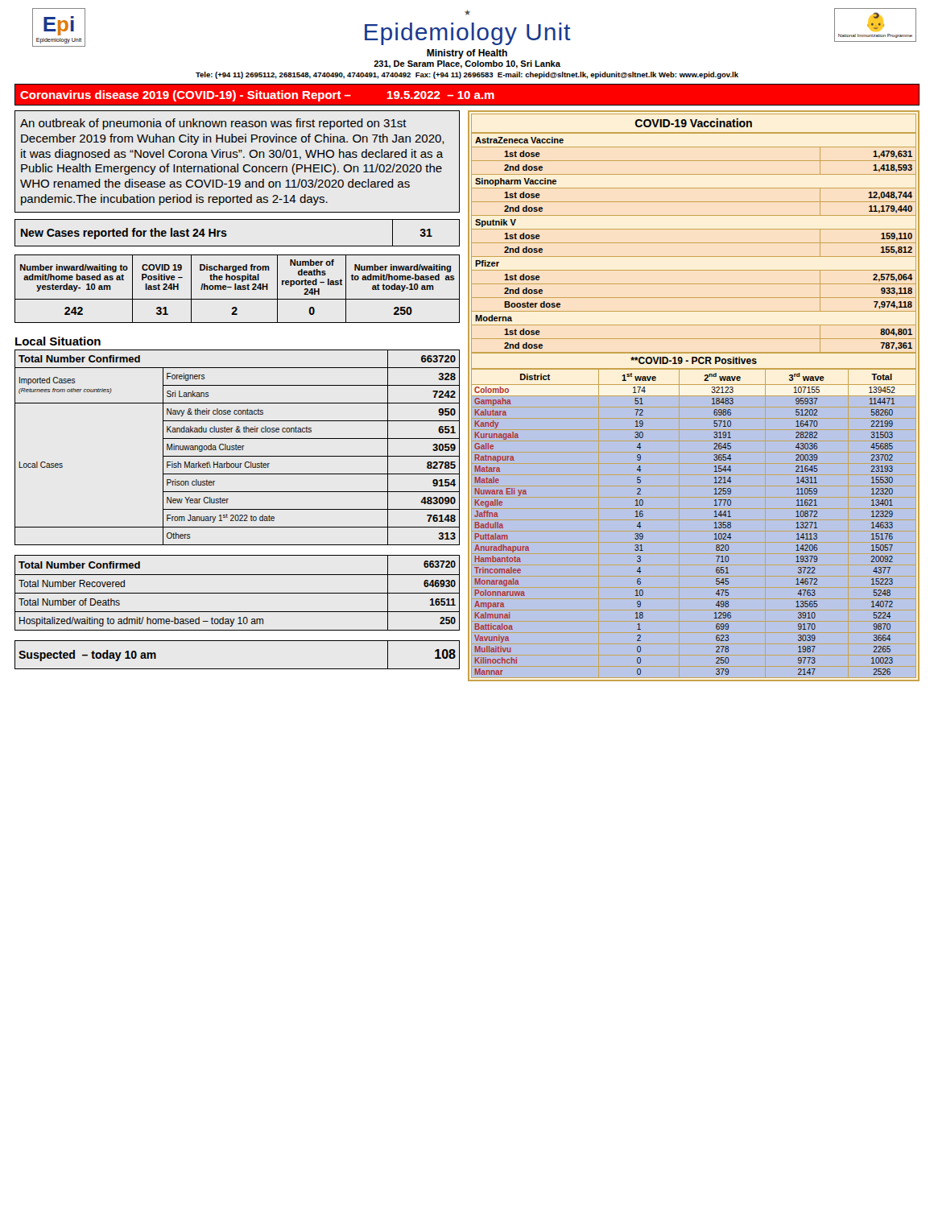Epi
Epidemiology Unit
★
Epidemiology Unit
Ministry of Health
231, De Saram Place, Colombo 10, Sri Lanka
Tele: (+94 11) 2695112, 2681548, 4740490, 4740491, 4740492 Fax: (+94 11) 2696583 E-mail: chepid@sltnet.lk, epidunit@sltnet.lk Web: www.epid.gov.lk
👶
National Immunization Programme
Coronavirus disease 2019 (COVID-19) - Situation Report – 19.5.2022 – 10 a.m
An outbreak of pneumonia of unknown reason was first reported on 31st December 2019 from Wuhan City in Hubei Province of China. On 7th Jan 2020, it was diagnosed as “Novel Corona Virus”. On 30/01, WHO has declared it as a Public Health Emergency of International Concern (PHEIC). On 11/02/2020 the WHO renamed the disease as COVID-19 and on 11/03/2020 declared as pandemic.The incubation period is reported as 2-14 days.
| New Cases reported for the last 24 Hrs | 31 |
| Number inward/waiting to admit/home based as at yesterday- 10 am | COVID 19 Positive – last 24H | Discharged from the hospital /home– last 24H | Number of deaths reported – last 24H | Number inward/waiting to admit/home-based as at today-10 am |
| --- | --- | --- | --- | --- |
| 242 | 31 | 2 | 0 | 250 |
Local Situation
| Total Number Confirmed | 663720 |
| Imported Cases (Returnees from other countries) | Foreigners | 328 |
| Sri Lankans | 7242 |
| Local Cases | Navy & their close contacts | 950 |
| Kandakadu cluster & their close contacts | 651 |
| Minuwangoda Cluster | 3059 |
| Fish Market\ Harbour Cluster | 82785 |
| Prison cluster | 9154 |
| New Year Cluster | 483090 |
| From January 1 st 2022 to date | 76148 |
| | Others | 313 |
| Total Number Confirmed | 663720 |
| Total Number Recovered | 646930 |
| Total Number of Deaths | 16511 |
| Hospitalized/waiting to admit/ home-based – today 10 am | 250 |
| Suspected – today 10 am | 108 |
COVID-19 Vaccination
| AstraZeneca Vaccine |
| 1st dose | 1,479,631 |
| 2nd dose | 1,418,593 |
| Sinopharm Vaccine |
| 1st dose | 12,048,744 |
| 2nd dose | 11,179,440 |
| Sputnik V |
| 1st dose | 159,110 |
| 2nd dose | 155,812 |
| Pfizer |
| 1st dose | 2,575,064 |
| 2nd dose | 933,118 |
| Booster dose | 7,974,118 |
| Moderna |
| 1st dose | 804,801 |
| 2nd dose | 787,361 |
**COVID-19 - PCR Positives
| District | 1 st wave | 2 nd wave | 3 rd wave | Total |
| --- | --- | --- | --- | --- |
| Colombo | 174 | 32123 | 107155 | 139452 |
| Gampaha | 51 | 18483 | 95937 | 114471 |
| Kalutara | 72 | 6986 | 51202 | 58260 |
| Kandy | 19 | 5710 | 16470 | 22199 |
| Kurunagala | 30 | 3191 | 28282 | 31503 |
| Galle | 4 | 2645 | 43036 | 45685 |
| Ratnapura | 9 | 3654 | 20039 | 23702 |
| Matara | 4 | 1544 | 21645 | 23193 |
| Matale | 5 | 1214 | 14311 | 15530 |
| Nuwara Eli ya | 2 | 1259 | 11059 | 12320 |
| Kegalle | 10 | 1770 | 11621 | 13401 |
| Jaffna | 16 | 1441 | 10872 | 12329 |
| Badulla | 4 | 1358 | 13271 | 14633 |
| Puttalam | 39 | 1024 | 14113 | 15176 |
| Anuradhapura | 31 | 820 | 14206 | 15057 |
| Hambantota | 3 | 710 | 19379 | 20092 |
| Trincomalee | 4 | 651 | 3722 | 4377 |
| Monaragala | 6 | 545 | 14672 | 15223 |
| Polonnaruwa | 10 | 475 | 4763 | 5248 |
| Ampara | 9 | 498 | 13565 | 14072 |
| Kalmunai | 18 | 1296 | 3910 | 5224 |
| Batticaloa | 1 | 699 | 9170 | 9870 |
| Vavuniya | 2 | 623 | 3039 | 3664 |
| Mullaitivu | 0 | 278 | 1987 | 2265 |
| Kilinochchi | 0 | 250 | 9773 | 10023 |
| Mannar | 0 | 379 | 2147 | 2526 |